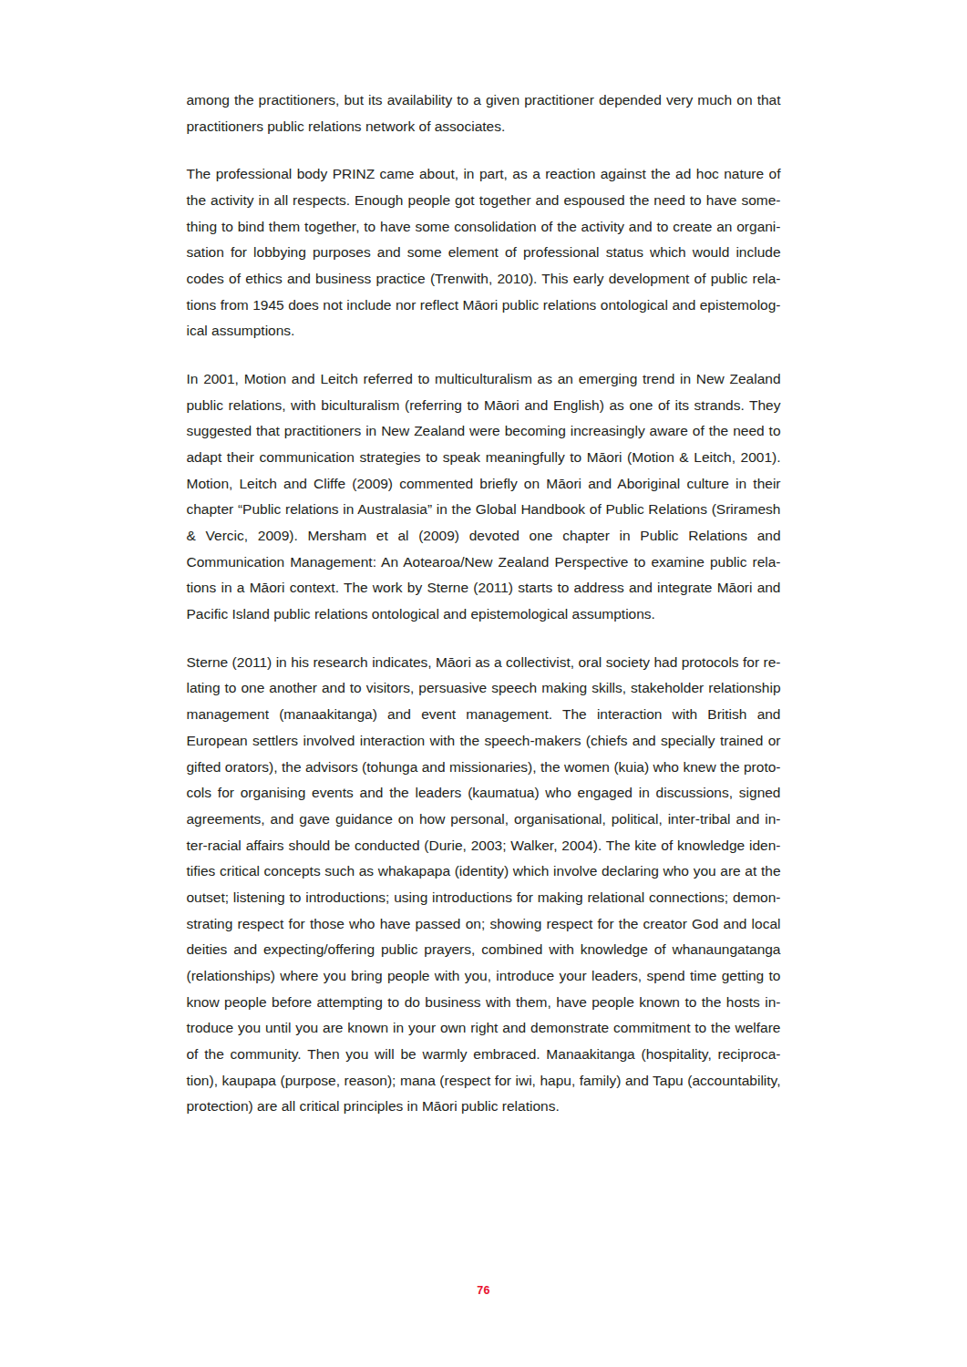among the practitioners, but its availability to a given practitioner depended very much on that practitioners public relations network of associates.
The professional body PRINZ came about, in part, as a reaction against the ad hoc nature of the activity in all respects. Enough people got together and espoused the need to have something to bind them together, to have some consolidation of the activity and to create an organisation for lobbying purposes and some element of professional status which would include codes of ethics and business practice (Trenwith, 2010). This early development of public relations from 1945 does not include nor reflect Māori public relations ontological and epistemological assumptions.
In 2001, Motion and Leitch referred to multiculturalism as an emerging trend in New Zealand public relations, with biculturalism (referring to Māori and English) as one of its strands. They suggested that practitioners in New Zealand were becoming increasingly aware of the need to adapt their communication strategies to speak meaningfully to Māori (Motion & Leitch, 2001). Motion, Leitch and Cliffe (2009) commented briefly on Māori and Aboriginal culture in their chapter “Public relations in Australasia” in the Global Handbook of Public Relations (Sriramesh & Vercic, 2009). Mersham et al (2009) devoted one chapter in Public Relations and Communication Management: An Aotearoa/New Zealand Perspective to examine public relations in a Māori context. The work by Sterne (2011) starts to address and integrate Māori and Pacific Island public relations ontological and epistemological assumptions.
Sterne (2011) in his research indicates, Māori as a collectivist, oral society had protocols for relating to one another and to visitors, persuasive speech making skills, stakeholder relationship management (manaakitanga) and event management. The interaction with British and European settlers involved interaction with the speech-makers (chiefs and specially trained or gifted orators), the advisors (tohunga and missionaries), the women (kuia) who knew the protocols for organising events and the leaders (kaumatua) who engaged in discussions, signed agreements, and gave guidance on how personal, organisational, political, inter-tribal and inter-racial affairs should be conducted (Durie, 2003; Walker, 2004). The kite of knowledge identifies critical concepts such as whakapapa (identity) which involve declaring who you are at the outset; listening to introductions; using introductions for making relational connections; demonstrating respect for those who have passed on; showing respect for the creator God and local deities and expecting/offering public prayers, combined with knowledge of whanaungatanga (relationships) where you bring people with you, introduce your leaders, spend time getting to know people before attempting to do business with them, have people known to the hosts introduce you until you are known in your own right and demonstrate commitment to the welfare of the community. Then you will be warmly embraced. Manaakitanga (hospitality, reciprocation), kaupapa (purpose, reason); mana (respect for iwi, hapu, family) and Tapu (accountability, protection) are all critical principles in Māori public relations.
76